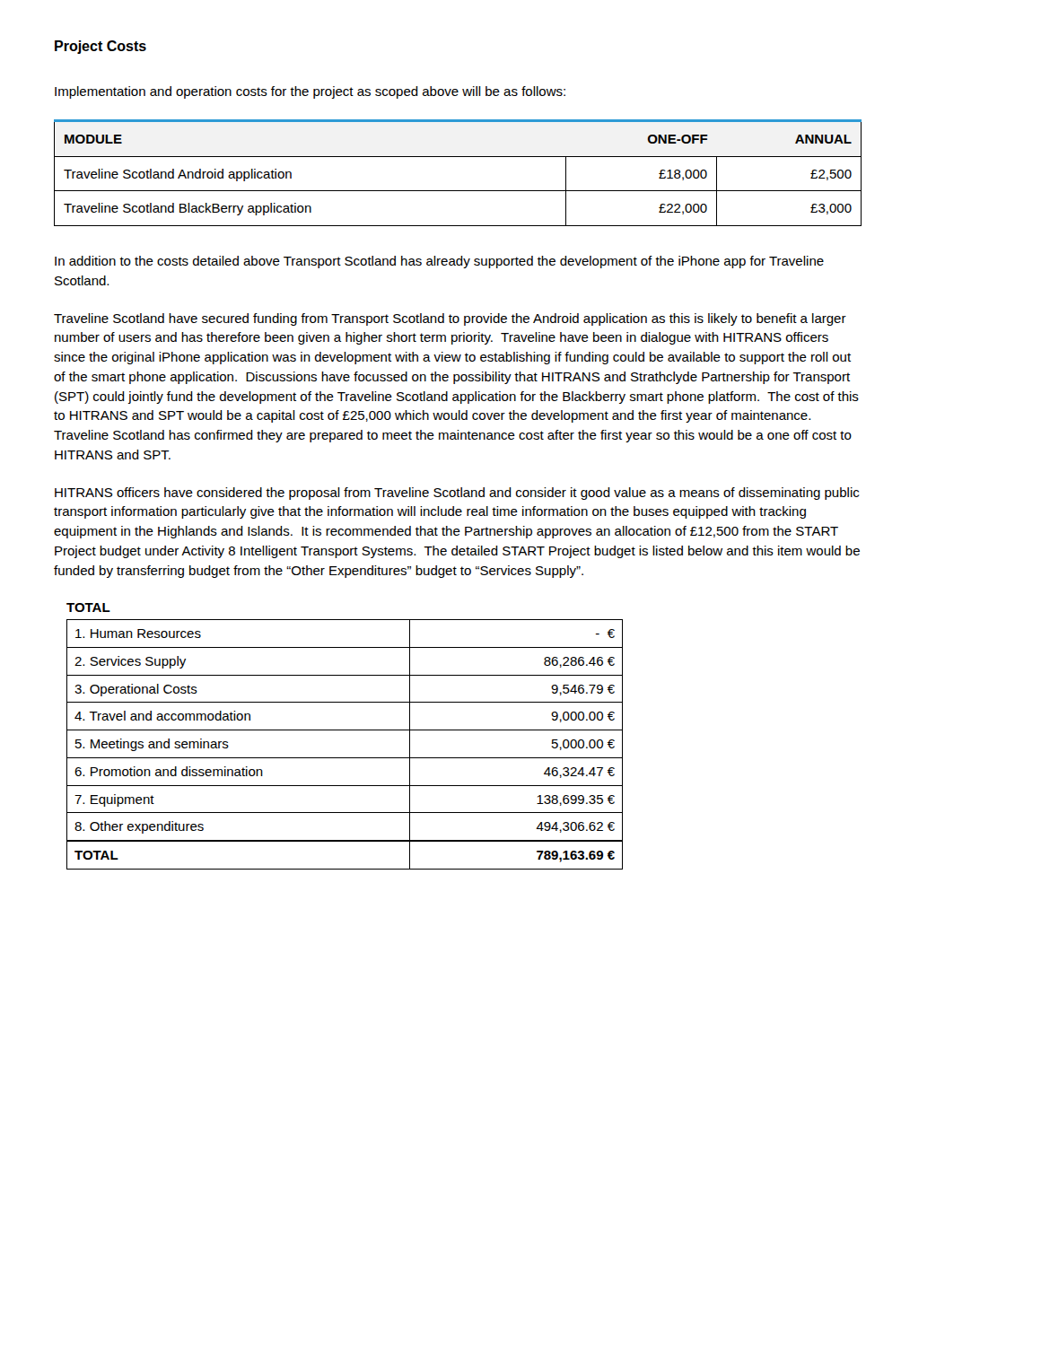Project Costs
Implementation and operation costs for the project as scoped above will be as follows:
| MODULE | ONE-OFF | ANNUAL |
| --- | --- | --- |
| Traveline Scotland Android application | £18,000 | £2,500 |
| Traveline Scotland BlackBerry application | £22,000 | £3,000 |
In addition to the costs detailed above Transport Scotland has already supported the development of the iPhone app for Traveline Scotland.
Traveline Scotland have secured funding from Transport Scotland to provide the Android application as this is likely to benefit a larger number of users and has therefore been given a higher short term priority. Traveline have been in dialogue with HITRANS officers since the original iPhone application was in development with a view to establishing if funding could be available to support the roll out of the smart phone application. Discussions have focussed on the possibility that HITRANS and Strathclyde Partnership for Transport (SPT) could jointly fund the development of the Traveline Scotland application for the Blackberry smart phone platform. The cost of this to HITRANS and SPT would be a capital cost of £25,000 which would cover the development and the first year of maintenance. Traveline Scotland has confirmed they are prepared to meet the maintenance cost after the first year so this would be a one off cost to HITRANS and SPT.
HITRANS officers have considered the proposal from Traveline Scotland and consider it good value as a means of disseminating public transport information particularly give that the information will include real time information on the buses equipped with tracking equipment in the Highlands and Islands. It is recommended that the Partnership approves an allocation of £12,500 from the START Project budget under Activity 8 Intelligent Transport Systems. The detailed START Project budget is listed below and this item would be funded by transferring budget from the “Other Expenditures” budget to “Services Supply”.
TOTAL
| 1. Human Resources | - € |
| 2. Services Supply | 86,286.46 € |
| 3. Operational Costs | 9,546.79 € |
| 4. Travel and accommodation | 9,000.00 € |
| 5. Meetings and seminars | 5,000.00 € |
| 6. Promotion and dissemination | 46,324.47 € |
| 7. Equipment | 138,699.35 € |
| 8. Other expenditures | 494,306.62 € |
| TOTAL | 789,163.69 € |